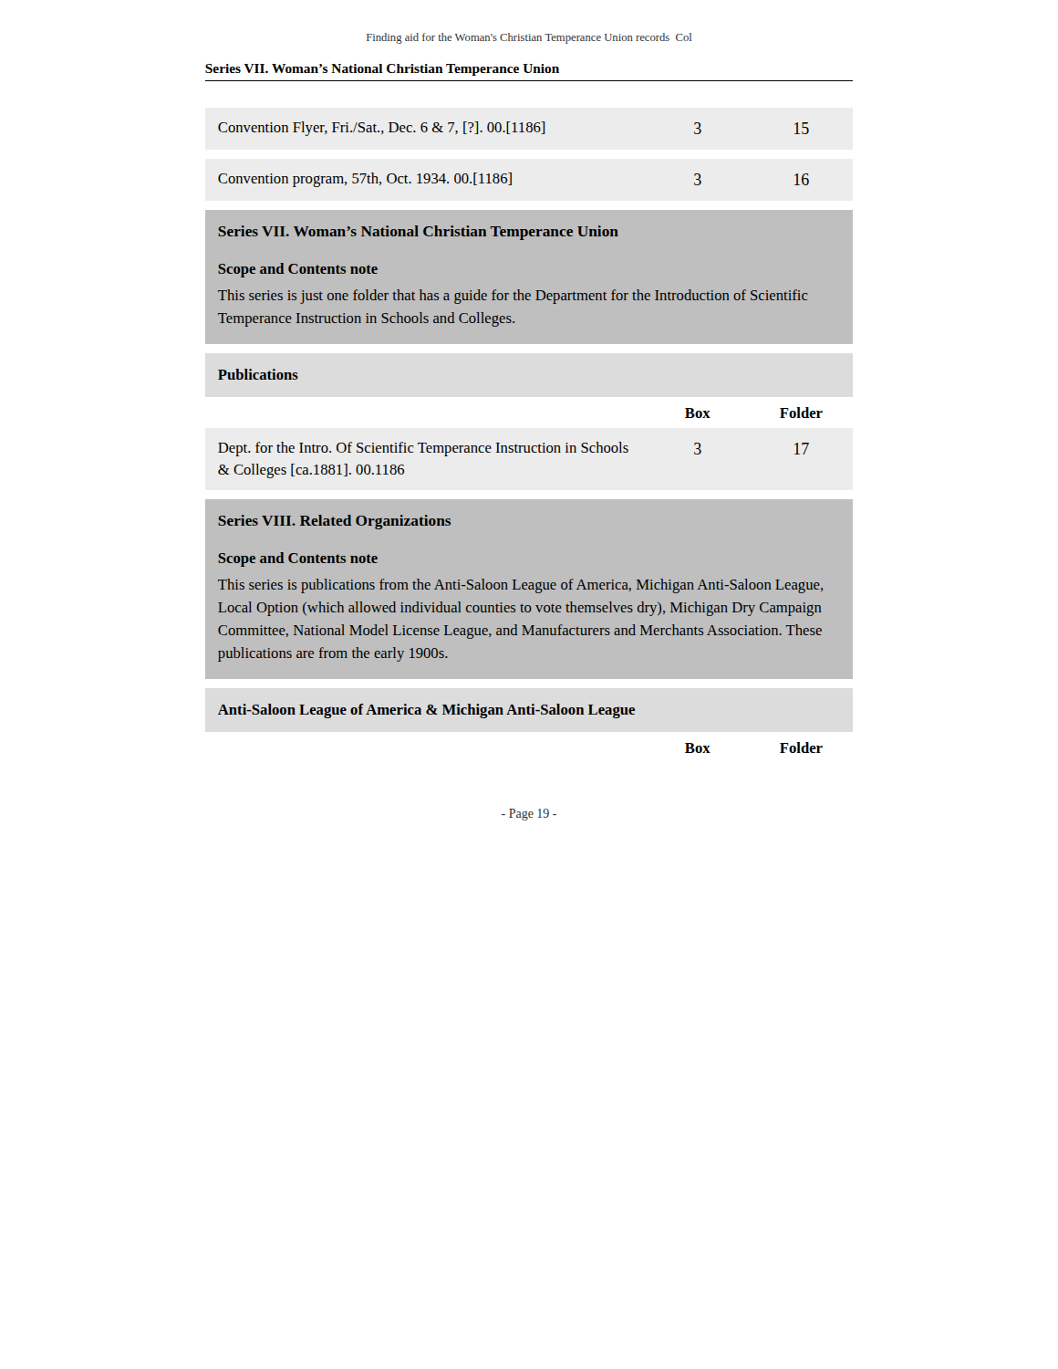Finding aid for the Woman's Christian Temperance Union records Col
Series VII. Woman’s National Christian Temperance Union
| Convention Flyer, Fri./Sat., Dec. 6 & 7, [?]. 00.[1186] | 3 | 15 |
| Convention program, 57th, Oct. 1934. 00.[1186] | 3 | 16 |
| Series VII. Woman’s National Christian Temperance Union Scope and Contents note This series is just one folder that has a guide for the Department for the Introduction of Scientific Temperance Instruction in Schools and Colleges. |
| Publications |
| | Box | Folder |
| Dept. for the Intro. Of Scientific Temperance Instruction in Schools & Colleges [ca.1881]. 00.1186 | 3 | 17 |
| Series VIII. Related Organizations Scope and Contents note This series is publications from the Anti-Saloon League of America, Michigan Anti-Saloon League, Local Option (which allowed individual counties to vote themselves dry), Michigan Dry Campaign Committee, National Model License League, and Manufacturers and Merchants Association. These publications are from the early 1900s. |
| Anti-Saloon League of America & Michigan Anti-Saloon League |
| | Box | Folder |
- Page 19 -